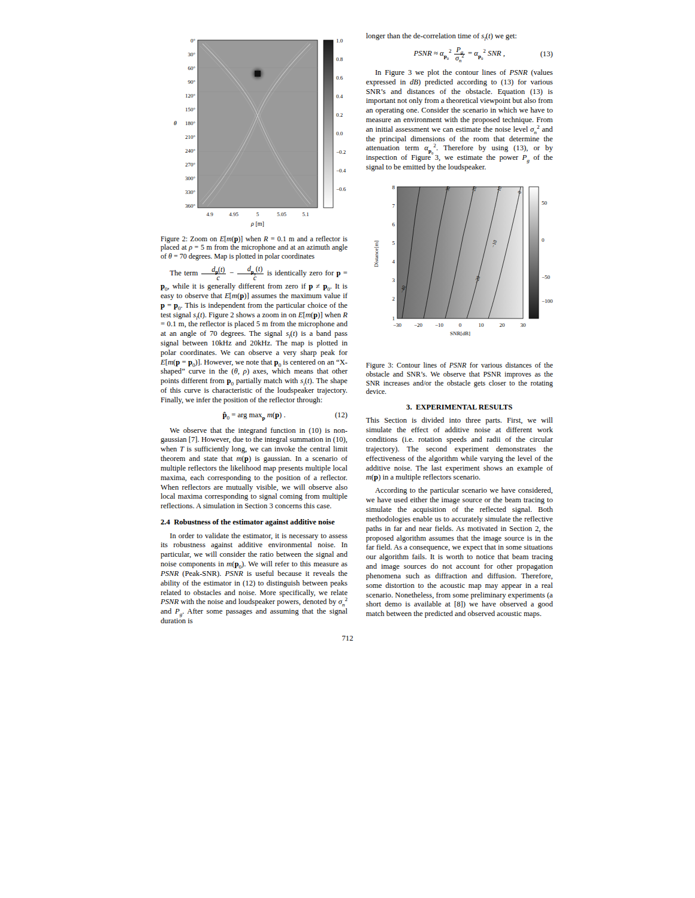0° 30° 60° 90° 120° 150° 180° 210° 240° 270° 300° 330° 360° θ 4.9 4.95 5 5.05 5.1 ρ [m] 1.0 0.8 0.6 0.4 0.2 0.0 −0.2 −0.4 −0.6
Figure 2: Zoom on E[m(p)] when R = 0.1 m and a reflector is placed at ρ = 5 m from the microphone and at an azimuth angle of θ = 70 degrees. Map is plotted in polar coordinates
The term dp(t) c − dp0(t) c is identically zero for p = p0, while it is generally different from zero if p ≠ p0. It is easy to observe that E[m(p)] assumes the maximum value if p = p0. This is independent from the particular choice of the test signal sl(t). Figure 2 shows a zoom in on E[m(p)] when R = 0.1 m, the reflector is placed 5 m from the microphone and at an angle of 70 degrees. The signal sl(t) is a band pass signal between 10kHz and 20kHz. The map is plotted in polar coordinates. We can observe a very sharp peak for E[m(p = p0)]. However, we note that p0 is centered on an “X-shaped” curve in the (θ, ρ) axes, which means that other points different from p0 partially match with si(t). The shape of this curve is characteristic of the loudspeaker trajectory. Finally, we infer the position of the reflector through:
p̂0 = arg maxp m(p) .
(12)
We observe that the integrand function in (10) is non-gaussian [7]. However, due to the integral summation in (10), when T is sufficiently long, we can invoke the central limit theorem and state that m(p) is gaussian. In a scenario of multiple reflectors the likelihood map presents multiple local maxima, each corresponding to the position of a reflector. When reflectors are mutually visible, we will observe also local maxima corresponding to signal coming from multiple reflections. A simulation in Section 3 concerns this case.
2.4 Robustness of the estimator against additive noise
In order to validate the estimator, it is necessary to assess its robustness against additive environmental noise. In particular, we will consider the ratio between the signal and noise components in m(p0). We will refer to this measure as PSNR (Peak-SNR). PSNR is useful because it reveals the ability of the estimator in (12) to distinguish between peaks related to obstacles and noise. More specifically, we relate PSNR with the noise and loudspeaker powers, denoted by σn2 and Pg. After some passages and assuming that the signal duration is
longer than the de-correlation time of sl(t) we get:
PSNR ≈ αp02 Pg σn2 = αp02 SNR ,
(13)
In Figure 3 we plot the contour lines of PSNR (values expressed in dB) predicted according to (13) for various SNR’s and distances of the obstacle. Equation (13) is important not only from a theoretical viewpoint but also from an operating one. Consider the scenario in which we have to measure an environment with the proposed technique. From an initial assessment we can estimate the noise level σn2 and the principal dimensions of the room that determine the attenuation term αp02. Therefore by using (13), or by inspection of Figure 3, we estimate the power Pg of the signal to be emitted by the loudspeaker.
−40 −30 −20 −10 0 −10 −20 8 7 6 5 4 3 2 1 Distance[m] −30 −20 −10 0 10 20 30 SNR[dB] 50 0 −50 −100
Figure 3: Contour lines of PSNR for various distances of the obstacle and SNR’s. We observe that PSNR improves as the SNR increases and/or the obstacle gets closer to the rotating device.
3. EXPERIMENTAL RESULTS
This Section is divided into three parts. First, we will simulate the effect of additive noise at different work conditions (i.e. rotation speeds and radii of the circular trajectory). The second experiment demonstrates the effectiveness of the algorithm while varying the level of the additive noise. The last experiment shows an example of m(p) in a multiple reflectors scenario.
According to the particular scenario we have considered, we have used either the image source or the beam tracing to simulate the acquisition of the reflected signal. Both methodologies enable us to accurately simulate the reflective paths in far and near fields. As motivated in Section 2, the proposed algorithm assumes that the image source is in the far field. As a consequence, we expect that in some situations our algorithm fails. It is worth to notice that beam tracing and image sources do not account for other propagation phenomena such as diffraction and diffusion. Therefore, some distortion to the acoustic map may appear in a real scenario. Nonetheless, from some preliminary experiments (a short demo is available at [8]) we have observed a good match between the predicted and observed acoustic maps.
712